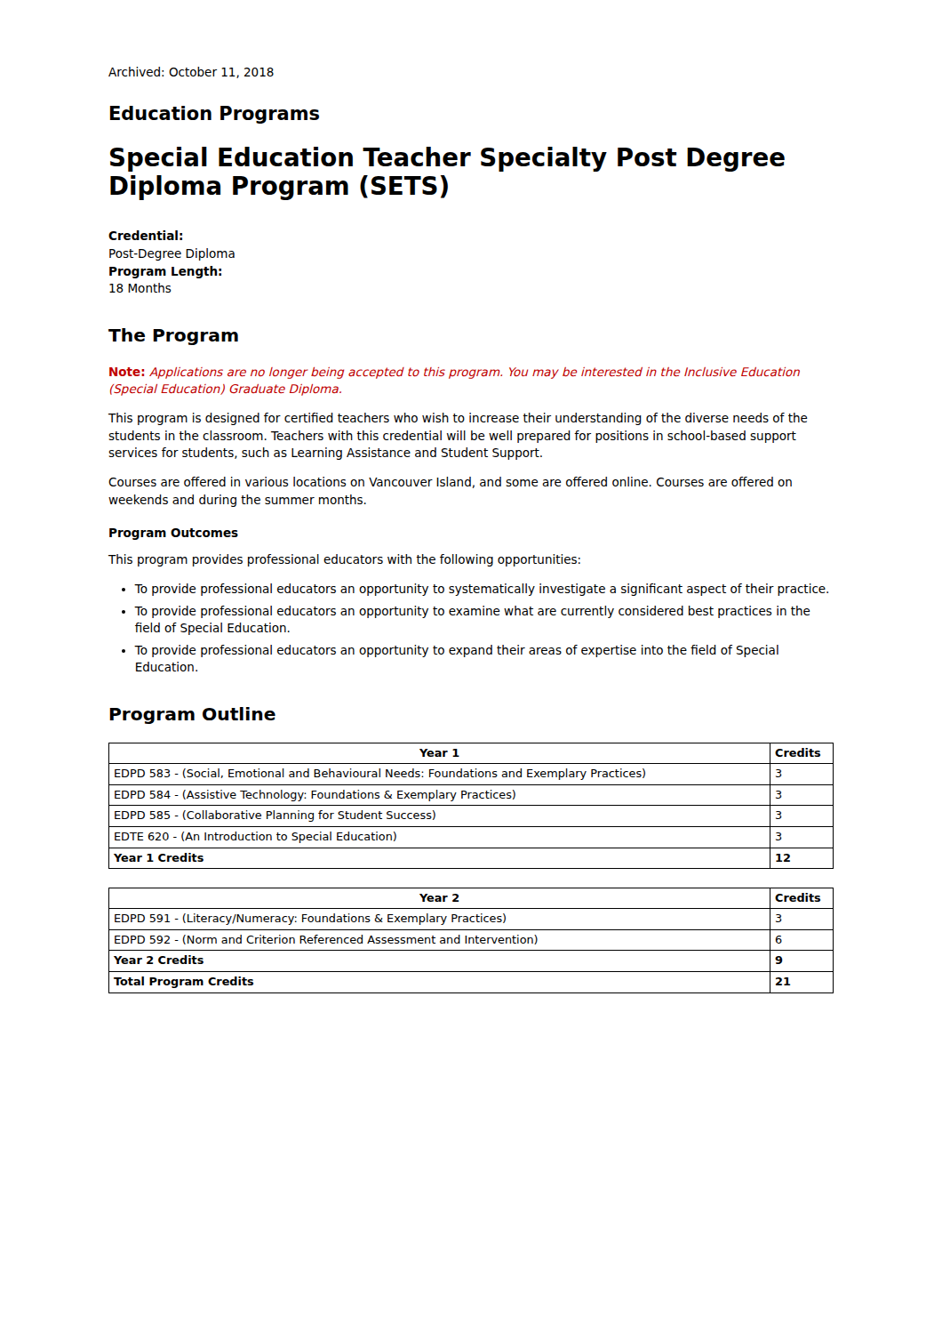Archived: October 11, 2018
Education Programs
Special Education Teacher Specialty Post Degree Diploma Program (SETS)
Credential:
Post-Degree Diploma
Program Length:
18 Months
The Program
Note: Applications are no longer being accepted to this program. You may be interested in the Inclusive Education (Special Education) Graduate Diploma.
This program is designed for certified teachers who wish to increase their understanding of the diverse needs of the students in the classroom. Teachers with this credential will be well prepared for positions in school-based support services for students, such as Learning Assistance and Student Support.
Courses are offered in various locations on Vancouver Island, and some are offered online. Courses are offered on weekends and during the summer months.
Program Outcomes
This program provides professional educators with the following opportunities:
To provide professional educators an opportunity to systematically investigate a significant aspect of their practice.
To provide professional educators an opportunity to examine what are currently considered best practices in the field of Special Education.
To provide professional educators an opportunity to expand their areas of expertise into the field of Special Education.
Program Outline
| Year 1 | Credits |
| --- | --- |
| EDPD 583 - (Social, Emotional and Behavioural Needs: Foundations and Exemplary Practices) | 3 |
| EDPD 584 - (Assistive Technology: Foundations & Exemplary Practices) | 3 |
| EDPD 585 - (Collaborative Planning for Student Success) | 3 |
| EDTE 620 - (An Introduction to Special Education) | 3 |
| Year 1 Credits | 12 |
| Year 2 | Credits |
| --- | --- |
| EDPD 591 - (Literacy/Numeracy: Foundations & Exemplary Practices) | 3 |
| EDPD 592 - (Norm and Criterion Referenced Assessment and Intervention) | 6 |
| Year 2 Credits | 9 |
| Total Program Credits | 21 |